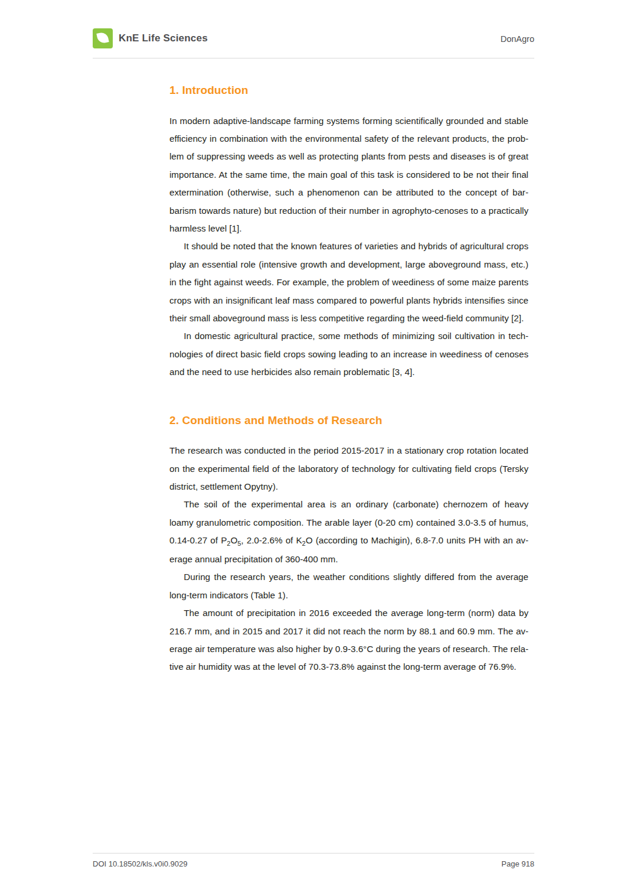KnE Life Sciences
DonAgro
1. Introduction
In modern adaptive-landscape farming systems forming scientifically grounded and stable efficiency in combination with the environmental safety of the relevant products, the problem of suppressing weeds as well as protecting plants from pests and diseases is of great importance. At the same time, the main goal of this task is considered to be not their final extermination (otherwise, such a phenomenon can be attributed to the concept of barbarism towards nature) but reduction of their number in agrophyto-cenoses to a practically harmless level [1].
It should be noted that the known features of varieties and hybrids of agricultural crops play an essential role (intensive growth and development, large aboveground mass, etc.) in the fight against weeds. For example, the problem of weediness of some maize parents crops with an insignificant leaf mass compared to powerful plants hybrids intensifies since their small aboveground mass is less competitive regarding the weed-field community [2].
In domestic agricultural practice, some methods of minimizing soil cultivation in technologies of direct basic field crops sowing leading to an increase in weediness of cenoses and the need to use herbicides also remain problematic [3, 4].
2. Conditions and Methods of Research
The research was conducted in the period 2015-2017 in a stationary crop rotation located on the experimental field of the laboratory of technology for cultivating field crops (Tersky district, settlement Opytny).
The soil of the experimental area is an ordinary (carbonate) chernozem of heavy loamy granulometric composition. The arable layer (0-20 cm) contained 3.0-3.5 of humus, 0.14-0.27 of P2O5, 2.0-2.6% of K2O (according to Machigin), 6.8-7.0 units PH with an average annual precipitation of 360-400 mm.
During the research years, the weather conditions slightly differed from the average long-term indicators (Table 1).
The amount of precipitation in 2016 exceeded the average long-term (norm) data by 216.7 mm, and in 2015 and 2017 it did not reach the norm by 88.1 and 60.9 mm. The average air temperature was also higher by 0.9-3.6°C during the years of research. The relative air humidity was at the level of 70.3-73.8% against the long-term average of 76.9%.
DOI 10.18502/kls.v0i0.9029
Page 918